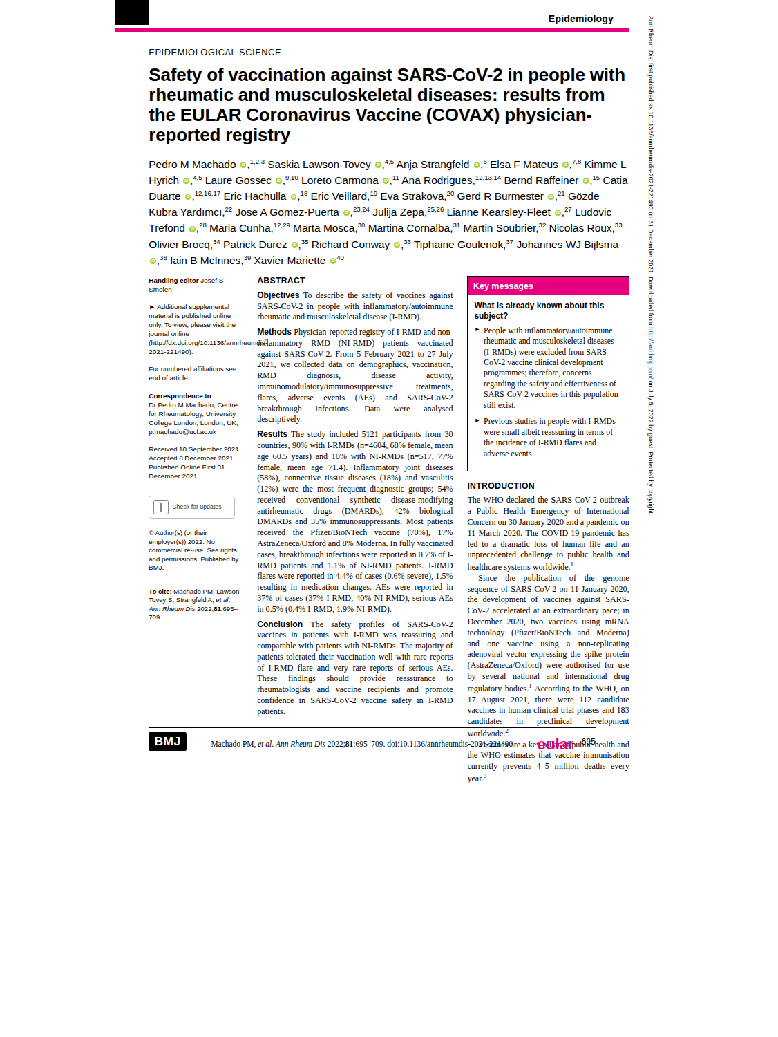Ann Rheum Dis: first published as 10.1136/annrheumdis-2021-221490 on 31 December 2021. Downloaded from http://ard.bmj.com/ on July 5, 2022 by guest. Protected by copyright.
Epidemiology
EPIDEMIOLOGICAL SCIENCE
Safety of vaccination against SARS-CoV-2 in people with rheumatic and musculoskeletal diseases: results from the EULAR Coronavirus Vaccine (COVAX) physician-reported registry
Pedro M Machado ,1,2,3 Saskia Lawson-Tovey ,4,5 Anja Strangfeld ,6 Elsa F Mateus ,7,8 Kimme L Hyrich ,4,5 Laure Gossec ,9,10 Loreto Carmona ,11 Ana Rodrigues,12,13,14 Bernd Raffeiner ,15 Catia Duarte ,12,16,17 Eric Hachulla ,18 Eric Veillard,19 Eva Strakova,20 Gerd R Burmester ,21 Gözde Kübra Yardımcı,22 Jose A Gomez-Puerta ,23,24 Julija Zepa,25,26 Lianne Kearsley-Fleet ,27 Ludovic Trefond ,28 Maria Cunha,12,29 Marta Mosca,30 Martina Cornalba,31 Martin Soubrier,32 Nicolas Roux,33 Olivier Brocq,34 Patrick Durez ,35 Richard Conway ,36 Tiphaine Goulenok,37 Johannes WJ Bijlsma ,38 Iain B McInnes,39 Xavier Mariette 40
Handling editor Josef S Smolen
► Additional supplemental material is published online only. To view, please visit the journal online (http://dx.doi.org/10.1136/annrheumdis-2021-221490).
For numbered affiliations see end of article.
Correspondence to
Dr Pedro M Machado, Centre for Rheumatology, University College London, London, UK; p.machado@ucl.ac.uk
Received 10 September 2021
Accepted 8 December 2021
Published Online First 31 December 2021
Check for updates
© Author(s) (or their employer(s)) 2022. No commercial re-use. See rights and permissions. Published by BMJ.
To cite: Machado PM, Lawson-Tovey S, Strangfeld A, et al. Ann Rheum Dis 2022;81:695–709.
ABSTRACT
Objectives To describe the safety of vaccines against SARS-CoV-2 in people with inflammatory/autoimmune rheumatic and musculoskeletal disease (I-RMD).
Methods Physician-reported registry of I-RMD and non-inflammatory RMD (NI-RMD) patients vaccinated against SARS-CoV-2. From 5 February 2021 to 27 July 2021, we collected data on demographics, vaccination, RMD diagnosis, disease activity, immunomodulatory/immunosuppressive treatments, flares, adverse events (AEs) and SARS-CoV-2 breakthrough infections. Data were analysed descriptively.
Results The study included 5121 participants from 30 countries, 90% with I-RMDs (n=4604, 68% female, mean age 60.5 years) and 10% with NI-RMDs (n=517, 77% female, mean age 71.4). Inflammatory joint diseases (58%), connective tissue diseases (18%) and vasculitis (12%) were the most frequent diagnostic groups; 54% received conventional synthetic disease-modifying antirheumatic drugs (DMARDs), 42% biological DMARDs and 35% immunosuppressants. Most patients received the Pfizer/BioNTech vaccine (70%), 17% AstraZeneca/Oxford and 8% Moderna. In fully vaccinated cases, breakthrough infections were reported in 0.7% of I-RMD patients and 1.1% of NI-RMD patients. I-RMD flares were reported in 4.4% of cases (0.6% severe), 1.5% resulting in medication changes. AEs were reported in 37% of cases (37% I-RMD, 40% NI-RMD), serious AEs in 0.5% (0.4% I-RMD, 1.9% NI-RMD).
Conclusion The safety profiles of SARS-CoV-2 vaccines in patients with I-RMD was reassuring and comparable with patients with NI-RMDs. The majority of patients tolerated their vaccination well with rare reports of I-RMD flare and very rare reports of serious AEs. These findings should provide reassurance to rheumatologists and vaccine recipients and promote confidence in SARS-CoV-2 vaccine safety in I-RMD patients.
Key messages
What is already known about this subject?
People with inflammatory/autoimmune rheumatic and musculoskeletal diseases (I-RMDs) were excluded from SARS-CoV-2 vaccine clinical development programmes; therefore, concerns regarding the safety and effectiveness of SARS-CoV-2 vaccines in this population still exist.
Previous studies in people with I-RMDs were small albeit reassuring in terms of the incidence of I-RMD flares and adverse events.
INTRODUCTION
The WHO declared the SARS-CoV-2 outbreak a Public Health Emergency of International Concern on 30 January 2020 and a pandemic on 11 March 2020. The COVID-19 pandemic has led to a dramatic loss of human life and an unprecedented challenge to public health and healthcare systems worldwide.1
Since the publication of the genome sequence of SARS-CoV-2 on 11 January 2020, the development of vaccines against SARS-CoV-2 accelerated at an extraordinary pace; in December 2020, two vaccines using mRNA technology (Pfizer/BioNTech and Moderna) and one vaccine using a non-replicating adenoviral vector expressing the spike protein (AstraZeneca/Oxford) were authorised for use by several national and international drug regulatory bodies.1 According to the WHO, on 17 August 2021, there were 112 candidate vaccines in human clinical trial phases and 183 candidates in preclinical development worldwide.2
Vaccines are a key pillar of public health and the WHO estimates that vaccine immunisation currently prevents 4–5 million deaths every year.3
BMJ
Machado PM, et al. Ann Rheum Dis 2022;81:695–709. doi:10.1136/annrheumdis-2021-221490
eular
695